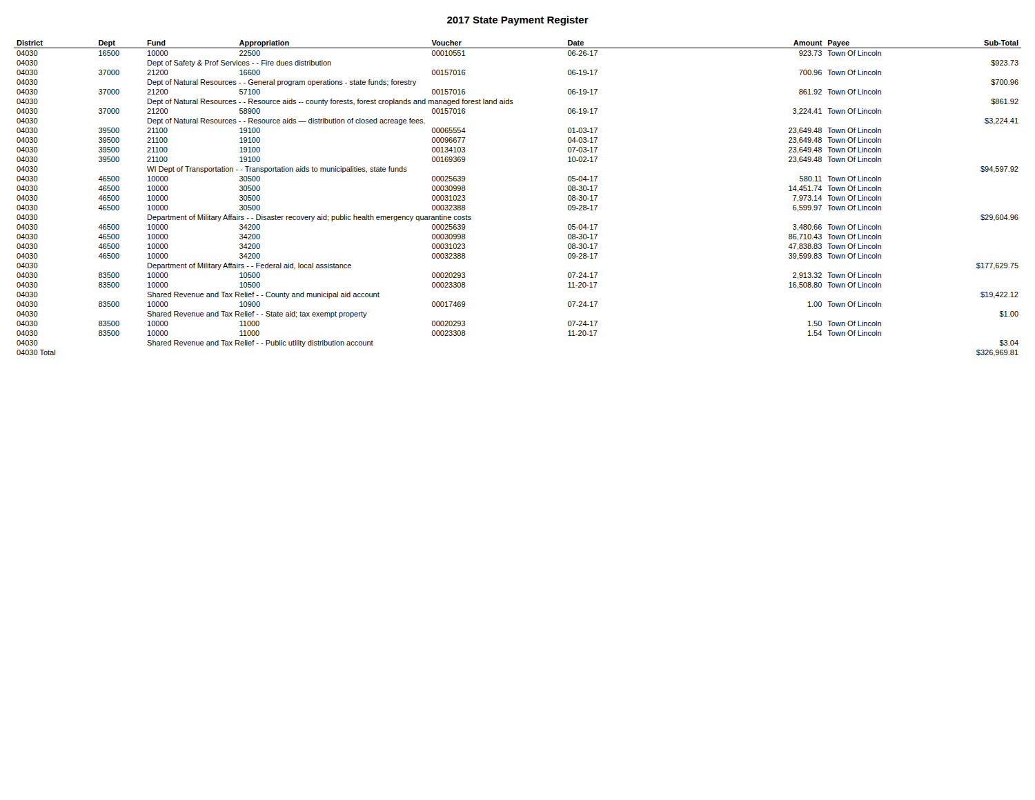2017 State Payment Register
| District | Dept | Fund | Appropriation | Voucher | Date | Amount | Payee | Sub-Total |
| --- | --- | --- | --- | --- | --- | --- | --- | --- |
| 04030 | 16500 | 10000 | 22500 | 00010551 | 06-26-17 | 923.73 | Town Of Lincoln | |
| 04030 | | Dept of Safety & Prof Services - - Fire dues distribution | | $923.73 |
| 04030 | 37000 | 21200 | 16600 | 00157016 | 06-19-17 | 700.96 | Town Of Lincoln | |
| 04030 | | Dept of Natural Resources - - General program operations - state funds; forestry | | $700.96 |
| 04030 | 37000 | 21200 | 57100 | 00157016 | 06-19-17 | 861.92 | Town Of Lincoln | |
| 04030 | | Dept of Natural Resources - - Resource aids -- county forests, forest croplands and managed forest land aids | | $861.92 |
| 04030 | 37000 | 21200 | 58900 | 00157016 | 06-19-17 | 3,224.41 | Town Of Lincoln | |
| 04030 | | Dept of Natural Resources - - Resource aids — distribution of closed acreage fees. | | $3,224.41 |
| 04030 | 39500 | 21100 | 19100 | 00065554 | 01-03-17 | 23,649.48 | Town Of Lincoln | |
| 04030 | 39500 | 21100 | 19100 | 00096677 | 04-03-17 | 23,649.48 | Town Of Lincoln | |
| 04030 | 39500 | 21100 | 19100 | 00134103 | 07-03-17 | 23,649.48 | Town Of Lincoln | |
| 04030 | 39500 | 21100 | 19100 | 00169369 | 10-02-17 | 23,649.48 | Town Of Lincoln | |
| 04030 | | WI Dept of Transportation - - Transportation aids to municipalities, state funds | | $94,597.92 |
| 04030 | 46500 | 10000 | 30500 | 00025639 | 05-04-17 | 580.11 | Town Of Lincoln | |
| 04030 | 46500 | 10000 | 30500 | 00030998 | 08-30-17 | 14,451.74 | Town Of Lincoln | |
| 04030 | 46500 | 10000 | 30500 | 00031023 | 08-30-17 | 7,973.14 | Town Of Lincoln | |
| 04030 | 46500 | 10000 | 30500 | 00032388 | 09-28-17 | 6,599.97 | Town Of Lincoln | |
| 04030 | | Department of Military Affairs - - Disaster recovery aid; public health emergency quarantine costs | | $29,604.96 |
| 04030 | 46500 | 10000 | 34200 | 00025639 | 05-04-17 | 3,480.66 | Town Of Lincoln | |
| 04030 | 46500 | 10000 | 34200 | 00030998 | 08-30-17 | 86,710.43 | Town Of Lincoln | |
| 04030 | 46500 | 10000 | 34200 | 00031023 | 08-30-17 | 47,838.83 | Town Of Lincoln | |
| 04030 | 46500 | 10000 | 34200 | 00032388 | 09-28-17 | 39,599.83 | Town Of Lincoln | |
| 04030 | | Department of Military Affairs - - Federal aid, local assistance | | $177,629.75 |
| 04030 | 83500 | 10000 | 10500 | 00020293 | 07-24-17 | 2,913.32 | Town Of Lincoln | |
| 04030 | 83500 | 10000 | 10500 | 00023308 | 11-20-17 | 16,508.80 | Town Of Lincoln | |
| 04030 | | Shared Revenue and Tax Relief - - County and municipal aid account | | $19,422.12 |
| 04030 | 83500 | 10000 | 10900 | 00017469 | 07-24-17 | 1.00 | Town Of Lincoln | |
| 04030 | | Shared Revenue and Tax Relief - - State aid; tax exempt property | | $1.00 |
| 04030 | 83500 | 10000 | 11000 | 00020293 | 07-24-17 | 1.50 | Town Of Lincoln | |
| 04030 | 83500 | 10000 | 11000 | 00023308 | 11-20-17 | 1.54 | Town Of Lincoln | |
| 04030 | | Shared Revenue and Tax Relief - - Public utility distribution account | | $3.04 |
| 04030 Total | | | | | | | | $326,969.81 |